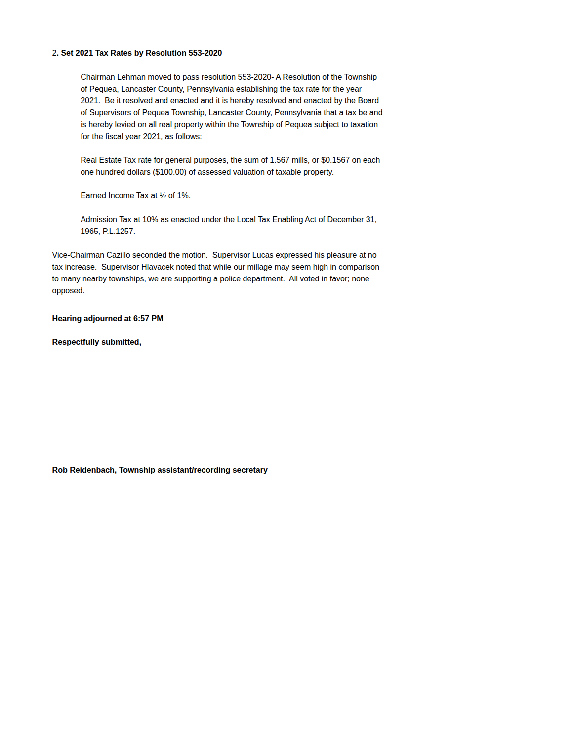2. Set 2021 Tax Rates by Resolution 553-2020
Chairman Lehman moved to pass resolution 553-2020- A Resolution of the Township of Pequea, Lancaster County, Pennsylvania establishing the tax rate for the year 2021. Be it resolved and enacted and it is hereby resolved and enacted by the Board of Supervisors of Pequea Township, Lancaster County, Pennsylvania that a tax be and is hereby levied on all real property within the Township of Pequea subject to taxation for the fiscal year 2021, as follows:
Real Estate Tax rate for general purposes, the sum of 1.567 mills, or $0.1567 on each one hundred dollars ($100.00) of assessed valuation of taxable property.
Earned Income Tax at ½ of 1%.
Admission Tax at 10% as enacted under the Local Tax Enabling Act of December 31, 1965, P.L.1257.
Vice-Chairman Cazillo seconded the motion. Supervisor Lucas expressed his pleasure at no tax increase. Supervisor Hlavacek noted that while our millage may seem high in comparison to many nearby townships, we are supporting a police department. All voted in favor; none opposed.
Hearing adjourned at 6:57 PM
Respectfully submitted,
Rob Reidenbach, Township assistant/recording secretary